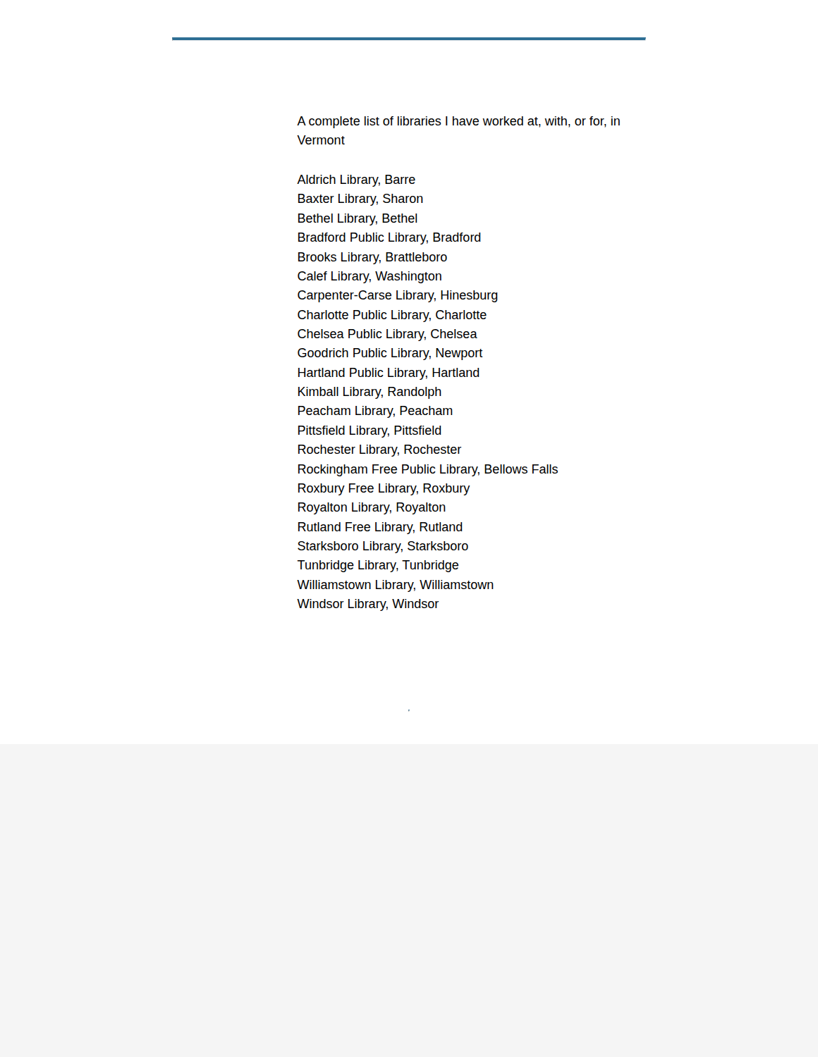A complete list of libraries I have worked at, with, or for, in Vermont
Aldrich Library, Barre
Baxter Library, Sharon
Bethel Library, Bethel
Bradford Public Library, Bradford
Brooks Library, Brattleboro
Calef Library, Washington
Carpenter-Carse Library, Hinesburg
Charlotte Public Library, Charlotte
Chelsea Public Library, Chelsea
Goodrich Public Library, Newport
Hartland Public Library, Hartland
Kimball Library, Randolph
Peacham Library, Peacham
Pittsfield Library, Pittsfield
Rochester Library, Rochester
Rockingham Free Public Library, Bellows Falls
Roxbury Free Library, Roxbury
Royalton Library, Royalton
Rutland Free Library, Rutland
Starksboro Library, Starksboro
Tunbridge Library, Tunbridge
Williamstown Library, Williamstown
Windsor Library, Windsor